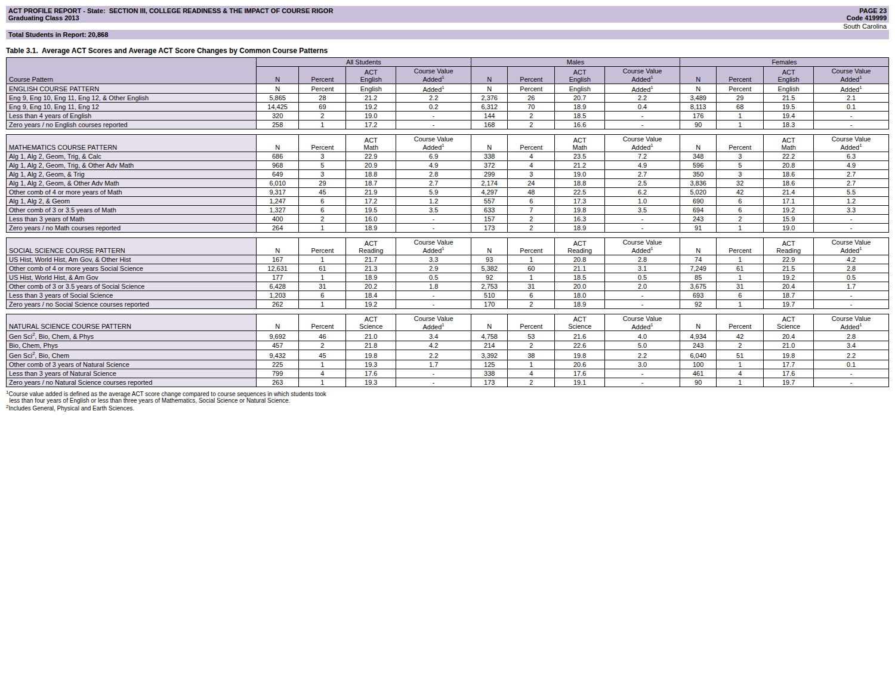ACT PROFILE REPORT - State: SECTION III, COLLEGE READINESS & THE IMPACT OF COURSE RIGOR PAGE 23
Graduating Class 2013 Code 419999
South Carolina
Total Students in Report: 20,868
Table 3.1. Average ACT Scores and Average ACT Score Changes by Common Course Patterns
| Course Pattern | All Students | Males | Females |
| --- | --- | --- | --- |
| N | Percent | ACT English | Course Value Added 1 | N | Percent | ACT English | Course Value Added 1 | N | Percent | ACT English | Course Value Added 1 |
| ENGLISH COURSE PATTERN | N | Percent | English | Added 1 | N | Percent | English | Added 1 | N | Percent | English | Added 1 |
| Eng 9, Eng 10, Eng 11, Eng 12, & Other English | 5,865 | 28 | 21.2 | 2.2 | 2,376 | 26 | 20.7 | 2.2 | 3,489 | 29 | 21.5 | 2.1 |
| Eng 9, Eng 10, Eng 11, Eng 12 | 14,425 | 69 | 19.2 | 0.2 | 6,312 | 70 | 18.9 | 0.4 | 8,113 | 68 | 19.5 | 0.1 |
| Less than 4 years of English | 320 | 2 | 19.0 | - | 144 | 2 | 18.5 | - | 176 | 1 | 19.4 | - |
| Zero years / no English courses reported | 258 | 1 | 17.2 | - | 168 | 2 | 16.6 | - | 90 | 1 | 18.3 | - |
| MATHEMATICS COURSE PATTERN | N | Percent | ACT Math | Course Value Added 1 | N | Percent | ACT Math | Course Value Added 1 | N | Percent | ACT Math | Course Value Added 1 |
| Alg 1, Alg 2, Geom, Trig, & Calc | 686 | 3 | 22.9 | 6.9 | 338 | 4 | 23.5 | 7.2 | 348 | 3 | 22.2 | 6.3 |
| Alg 1, Alg 2, Geom, Trig, & Other Adv Math | 968 | 5 | 20.9 | 4.9 | 372 | 4 | 21.2 | 4.9 | 596 | 5 | 20.8 | 4.9 |
| Alg 1, Alg 2, Geom, & Trig | 649 | 3 | 18.8 | 2.8 | 299 | 3 | 19.0 | 2.7 | 350 | 3 | 18.6 | 2.7 |
| Alg 1, Alg 2, Geom, & Other Adv Math | 6,010 | 29 | 18.7 | 2.7 | 2,174 | 24 | 18.8 | 2.5 | 3,836 | 32 | 18.6 | 2.7 |
| Other comb of 4 or more years of Math | 9,317 | 45 | 21.9 | 5.9 | 4,297 | 48 | 22.5 | 6.2 | 5,020 | 42 | 21.4 | 5.5 |
| Alg 1, Alg 2, & Geom | 1,247 | 6 | 17.2 | 1.2 | 557 | 6 | 17.3 | 1.0 | 690 | 6 | 17.1 | 1.2 |
| Other comb of 3 or 3.5 years of Math | 1,327 | 6 | 19.5 | 3.5 | 633 | 7 | 19.8 | 3.5 | 694 | 6 | 19.2 | 3.3 |
| Less than 3 years of Math | 400 | 2 | 16.0 | - | 157 | 2 | 16.3 | - | 243 | 2 | 15.9 | - |
| Zero years / no Math courses reported | 264 | 1 | 18.9 | - | 173 | 2 | 18.9 | - | 91 | 1 | 19.0 | - |
| SOCIAL SCIENCE COURSE PATTERN | N | Percent | ACT Reading | Course Value Added 1 | N | Percent | ACT Reading | Course Value Added 1 | N | Percent | ACT Reading | Course Value Added 1 |
| US Hist, World Hist, Am Gov, & Other Hist | 167 | 1 | 21.7 | 3.3 | 93 | 1 | 20.8 | 2.8 | 74 | 1 | 22.9 | 4.2 |
| Other comb of 4 or more years Social Science | 12,631 | 61 | 21.3 | 2.9 | 5,382 | 60 | 21.1 | 3.1 | 7,249 | 61 | 21.5 | 2.8 |
| US Hist, World Hist, & Am Gov | 177 | 1 | 18.9 | 0.5 | 92 | 1 | 18.5 | 0.5 | 85 | 1 | 19.2 | 0.5 |
| Other comb of 3 or 3.5 years of Social Science | 6,428 | 31 | 20.2 | 1.8 | 2,753 | 31 | 20.0 | 2.0 | 3,675 | 31 | 20.4 | 1.7 |
| Less than 3 years of Social Science | 1,203 | 6 | 18.4 | - | 510 | 6 | 18.0 | - | 693 | 6 | 18.7 | - |
| Zero years / no Social Science courses reported | 262 | 1 | 19.2 | - | 170 | 2 | 18.9 | - | 92 | 1 | 19.7 | - |
| NATURAL SCIENCE COURSE PATTERN | N | Percent | ACT Science | Course Value Added 1 | N | Percent | ACT Science | Course Value Added 1 | N | Percent | ACT Science | Course Value Added 1 |
| Gen Sci 2 , Bio, Chem, & Phys | 9,692 | 46 | 21.0 | 3.4 | 4,758 | 53 | 21.6 | 4.0 | 4,934 | 42 | 20.4 | 2.8 |
| Bio, Chem, Phys | 457 | 2 | 21.8 | 4.2 | 214 | 2 | 22.6 | 5.0 | 243 | 2 | 21.0 | 3.4 |
| Gen Sci 2 , Bio, Chem | 9,432 | 45 | 19.8 | 2.2 | 3,392 | 38 | 19.8 | 2.2 | 6,040 | 51 | 19.8 | 2.2 |
| Other comb of 3 years of Natural Science | 225 | 1 | 19.3 | 1.7 | 125 | 1 | 20.6 | 3.0 | 100 | 1 | 17.7 | 0.1 |
| Less than 3 years of Natural Science | 799 | 4 | 17.6 | - | 338 | 4 | 17.6 | - | 461 | 4 | 17.6 | - |
| Zero years / no Natural Science courses reported | 263 | 1 | 19.3 | - | 173 | 2 | 19.1 | - | 90 | 1 | 19.7 | - |
1Course value added is defined as the average ACT score change compared to course sequences in which students took
less than four years of English or less than three years of Mathematics, Social Science or Natural Science.
2Includes General, Physical and Earth Sciences.